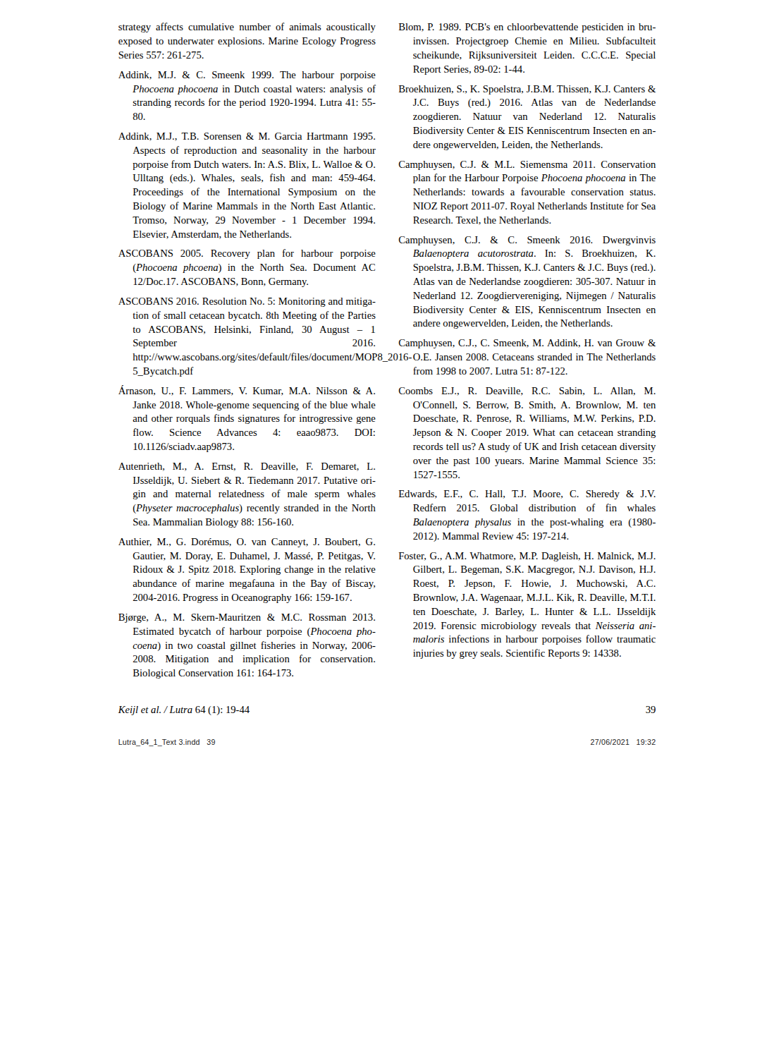strategy affects cumulative number of animals acoustically exposed to underwater explosions. Marine Ecology Progress Series 557: 261-275.
Addink, M.J. & C. Smeenk 1999. The harbour porpoise Phocoena phocoena in Dutch coastal waters: analysis of stranding records for the period 1920-1994. Lutra 41: 55-80.
Addink, M.J., T.B. Sorensen & M. Garcia Hartmann 1995. Aspects of reproduction and seasonality in the harbour porpoise from Dutch waters. In: A.S. Blix, L. Walloe & O. Ulltang (eds.). Whales, seals, fish and man: 459-464. Proceedings of the International Symposium on the Biology of Marine Mammals in the North East Atlantic. Tromso, Norway, 29 November - 1 December 1994. Elsevier, Amsterdam, the Netherlands.
ASCOBANS 2005. Recovery plan for harbour porpoise (Phocoena phcoena) in the North Sea. Document AC 12/Doc.17. ASCOBANS, Bonn, Germany.
ASCOBANS 2016. Resolution No. 5: Monitoring and mitigation of small cetacean bycatch. 8th Meeting of the Parties to ASCOBANS, Helsinki, Finland, 30 August – 1 September 2016. http://www.ascobans.org/sites/default/files/document/MOP8_2016-5_Bycatch.pdf
Árnason, U., F. Lammers, V. Kumar, M.A. Nilsson & A. Janke 2018. Whole-genome sequencing of the blue whale and other rorquals finds signatures for introgressive gene flow. Science Advances 4: eaao9873. DOI: 10.1126/sciadv.aap9873.
Autenrieth, M., A. Ernst, R. Deaville, F. Demaret, L. IJsseldijk, U. Siebert & R. Tiedemann 2017. Putative origin and maternal relatedness of male sperm whales (Physeter macrocephalus) recently stranded in the North Sea. Mammalian Biology 88: 156-160.
Authier, M., G. Dorémus, O. van Canneyt, J. Boubert, G. Gautier, M. Doray, E. Duhamel, J. Massé, P. Petitgas, V. Ridoux & J. Spitz 2018. Exploring change in the relative abundance of marine megafauna in the Bay of Biscay, 2004-2016. Progress in Oceanography 166: 159-167.
Bjørge, A., M. Skern-Mauritzen & M.C. Rossman 2013. Estimated bycatch of harbour porpoise (Phocoena phocoena) in two coastal gillnet fisheries in Norway, 2006-2008. Mitigation and implication for conservation. Biological Conservation 161: 164-173.
Blom, P. 1989. PCB's en chloorbevattende pesticiden in bruinvissen. Projectgroep Chemie en Milieu. Subfaculteit scheikunde, Rijksuniversiteit Leiden. C.C.C.E. Special Report Series, 89-02: 1-44.
Broekhuizen, S., K. Spoelstra, J.B.M. Thissen, K.J. Canters & J.C. Buys (red.) 2016. Atlas van de Nederlandse zoogdieren. Natuur van Nederland 12. Naturalis Biodiversity Center & EIS Kenniscentrum Insecten en andere ongewervelden, Leiden, the Netherlands.
Camphuysen, C.J. & M.L. Siemensma 2011. Conservation plan for the Harbour Porpoise Phocoena phocoena in The Netherlands: towards a favourable conservation status. NIOZ Report 2011-07. Royal Netherlands Institute for Sea Research. Texel, the Netherlands.
Camphuysen, C.J. & C. Smeenk 2016. Dwergvinvis Balaenoptera acutorostrata. In: S. Broekhuizen, K. Spoelstra, J.B.M. Thissen, K.J. Canters & J.C. Buys (red.). Atlas van de Nederlandse zoogdieren: 305-307. Natuur in Nederland 12. Zoogdiervereniging, Nijmegen / Naturalis Biodiversity Center & EIS, Kenniscentrum Insecten en andere ongewervelden, Leiden, the Netherlands.
Camphuysen, C.J., C. Smeenk, M. Addink, H. van Grouw & O.E. Jansen 2008. Cetaceans stranded in The Netherlands from 1998 to 2007. Lutra 51: 87-122.
Coombs E.J., R. Deaville, R.C. Sabin, L. Allan, M. O'Connell, S. Berrow, B. Smith, A. Brownlow, M. ten Doeschate, R. Penrose, R. Williams, M.W. Perkins, P.D. Jepson & N. Cooper 2019. What can cetacean stranding records tell us? A study of UK and Irish cetacean diversity over the past 100 yuears. Marine Mammal Science 35: 1527-1555.
Edwards, E.F., C. Hall, T.J. Moore, C. Sheredy & J.V. Redfern 2015. Global distribution of fin whales Balaenoptera physalus in the post-whaling era (1980-2012). Mammal Review 45: 197-214.
Foster, G., A.M. Whatmore, M.P. Dagleish, H. Malnick, M.J. Gilbert, L. Begeman, S.K. Macgregor, N.J. Davison, H.J. Roest, P. Jepson, F. Howie, J. Muchowski, A.C. Brownlow, J.A. Wagenaar, M.J.L. Kik, R. Deaville, M.T.I. ten Doeschate, J. Barley, L. Hunter & L.L. IJsseldijk 2019. Forensic microbiology reveals that Neisseria animaloris infections in harbour porpoises follow traumatic injuries by grey seals. Scientific Reports 9: 14338.
Keijl et al. / Lutra 64 (1): 19-44 39
Lutra_64_1_Text 3.indd 39 27/06/2021 19:32